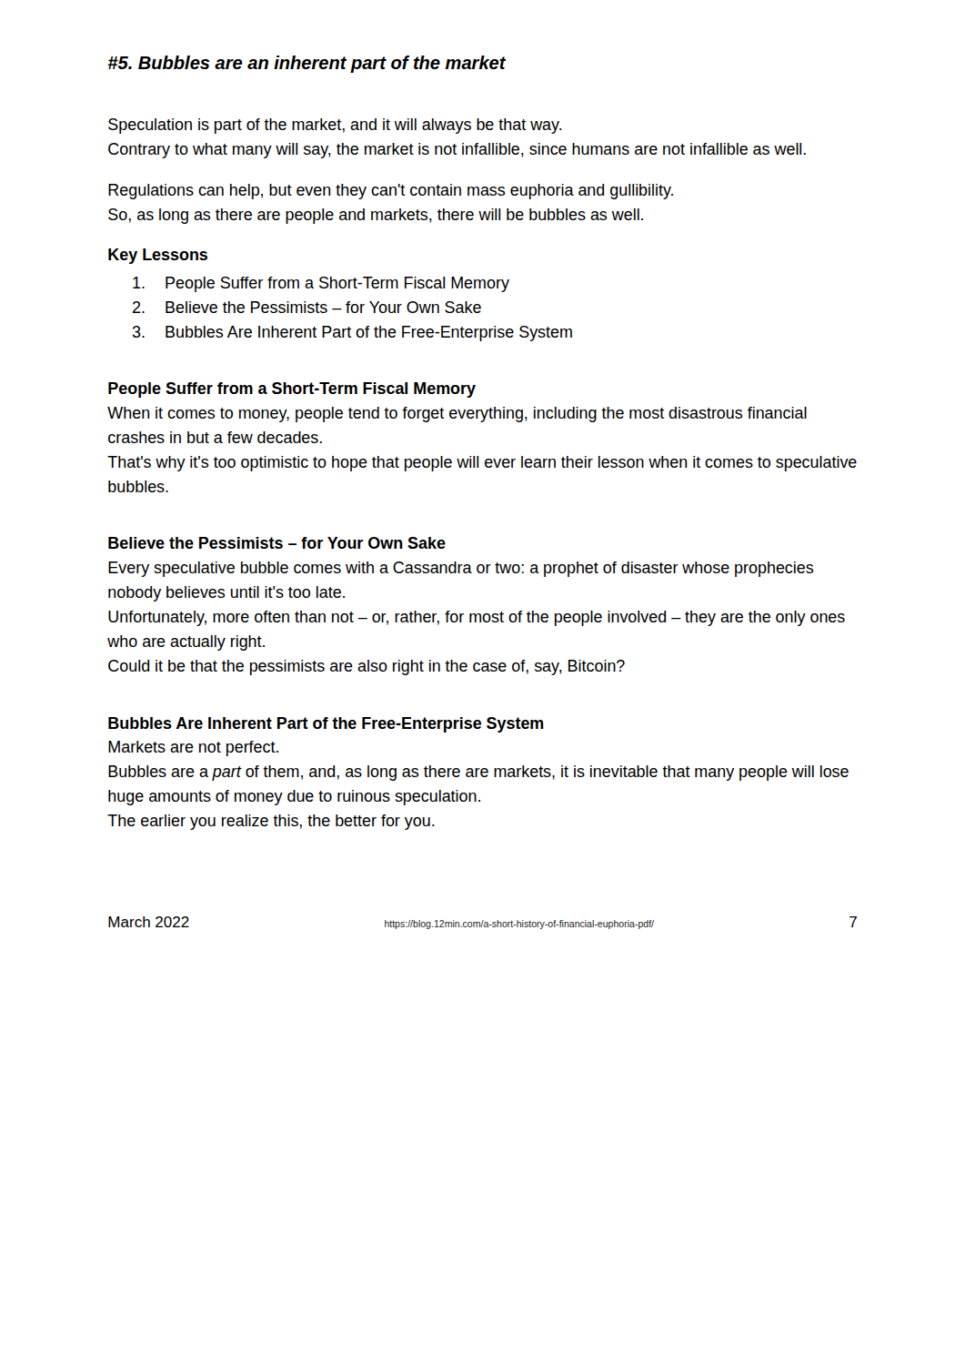#5. Bubbles are an inherent part of the market
Speculation is part of the market, and it will always be that way.
Contrary to what many will say, the market is not infallible, since humans are not infallible as well.
Regulations can help, but even they can't contain mass euphoria and gullibility.
So, as long as there are people and markets, there will be bubbles as well.
Key Lessons
People Suffer from a Short-Term Fiscal Memory
Believe the Pessimists – for Your Own Sake
Bubbles Are Inherent Part of the Free-Enterprise System
People Suffer from a Short-Term Fiscal Memory
When it comes to money, people tend to forget everything, including the most disastrous financial crashes in but a few decades.
That's why it's too optimistic to hope that people will ever learn their lesson when it comes to speculative bubbles.
Believe the Pessimists – for Your Own Sake
Every speculative bubble comes with a Cassandra or two: a prophet of disaster whose prophecies nobody believes until it's too late.
Unfortunately, more often than not – or, rather, for most of the people involved – they are the only ones who are actually right.
Could it be that the pessimists are also right in the case of, say, Bitcoin?
Bubbles Are Inherent Part of the Free-Enterprise System
Markets are not perfect.
Bubbles are a part of them, and, as long as there are markets, it is inevitable that many people will lose huge amounts of money due to ruinous speculation.
The earlier you realize this, the better for you.
March 2022 https://blog.12min.com/a-short-history-of-financial-euphoria-pdf/ 7